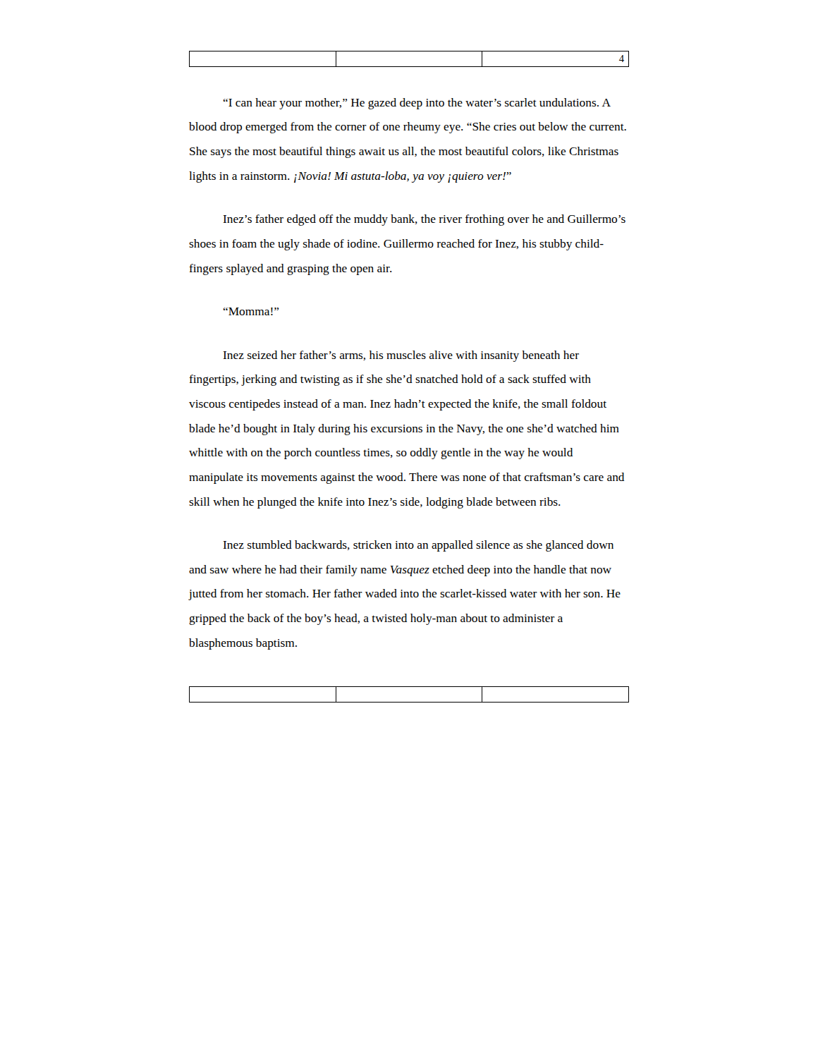| | | 4 |
“I can hear your mother,” He gazed deep into the water’s scarlet undulations. A blood drop emerged from the corner of one rheumy eye. “She cries out below the current. She says the most beautiful things await us all, the most beautiful colors, like Christmas lights in a rainstorm. ¡Novia! Mi astuta-loba, ya voy ¡quiero ver!”
Inez’s father edged off the muddy bank, the river frothing over he and Guillermo’s shoes in foam the ugly shade of iodine. Guillermo reached for Inez, his stubby child-fingers splayed and grasping the open air.
“Momma!”
Inez seized her father’s arms, his muscles alive with insanity beneath her fingertips, jerking and twisting as if she she’d snatched hold of a sack stuffed with viscous centipedes instead of a man. Inez hadn’t expected the knife, the small foldout blade he’d bought in Italy during his excursions in the Navy, the one she’d watched him whittle with on the porch countless times, so oddly gentle in the way he would manipulate its movements against the wood. There was none of that craftsman’s care and skill when he plunged the knife into Inez’s side, lodging blade between ribs.
Inez stumbled backwards, stricken into an appalled silence as she glanced down and saw where he had their family name Vasquez etched deep into the handle that now jutted from her stomach. Her father waded into the scarlet-kissed water with her son. He gripped the back of the boy’s head, a twisted holy-man about to administer a blasphemous baptism.